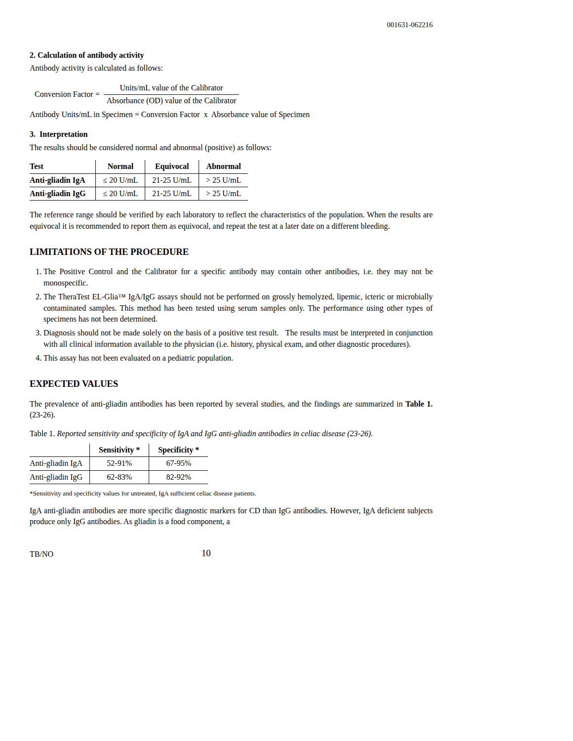001631-062216
2. Calculation of antibody activity
Antibody activity is calculated as follows:
Conversion Factor = Units/mL value of the Calibrator Absorbance (OD) value of the Calibrator
Antibody Units/mL in Specimen = Conversion Factor x Absorbance value of Specimen
3. Interpretation
The results should be considered normal and abnormal (positive) as follows:
| Test | Normal | Equivocal | Abnormal |
| --- | --- | --- | --- |
| Anti-gliadin IgA | ≤ 20 U/mL | 21-25 U/mL | > 25 U/mL |
| Anti-gliadin IgG | ≤ 20 U/mL | 21-25 U/mL | > 25 U/mL |
The reference range should be verified by each laboratory to reflect the characteristics of the population. When the results are equivocal it is recommended to report them as equivocal, and repeat the test at a later date on a different bleeding.
LIMITATIONS OF THE PROCEDURE
The Positive Control and the Calibrator for a specific antibody may contain other antibodies, i.e. they may not be monospecific.
The TheraTest EL-Glia™ IgA/IgG assays should not be performed on grossly hemolyzed, lipemic, icteric or microbially contaminated samples. This method has been tested using serum samples only. The performance using other types of specimens has not been determined.
Diagnosis should not be made solely on the basis of a positive test result. The results must be interpreted in conjunction with all clinical information available to the physician (i.e. history, physical exam, and other diagnostic procedures).
This assay has not been evaluated on a pediatric population.
EXPECTED VALUES
The prevalence of anti-gliadin antibodies has been reported by several studies, and the findings are summarized in Table 1. (23-26).
Table 1. Reported sensitivity and specificity of IgA and IgG anti-gliadin antibodies in celiac disease (23-26).
| | Sensitivity * | Specificity * |
| --- | --- | --- |
| Anti-gliadin IgA | 52-91% | 67-95% |
| Anti-gliadin IgG | 62-83% | 82-92% |
*Sensitivity and specificity values for untreated, IgA sufficient celiac disease patients.
IgA anti-gliadin antibodies are more specific diagnostic markers for CD than IgG antibodies. However, IgA deficient subjects produce only IgG antibodies. As gliadin is a food component, a
TB/NO 10